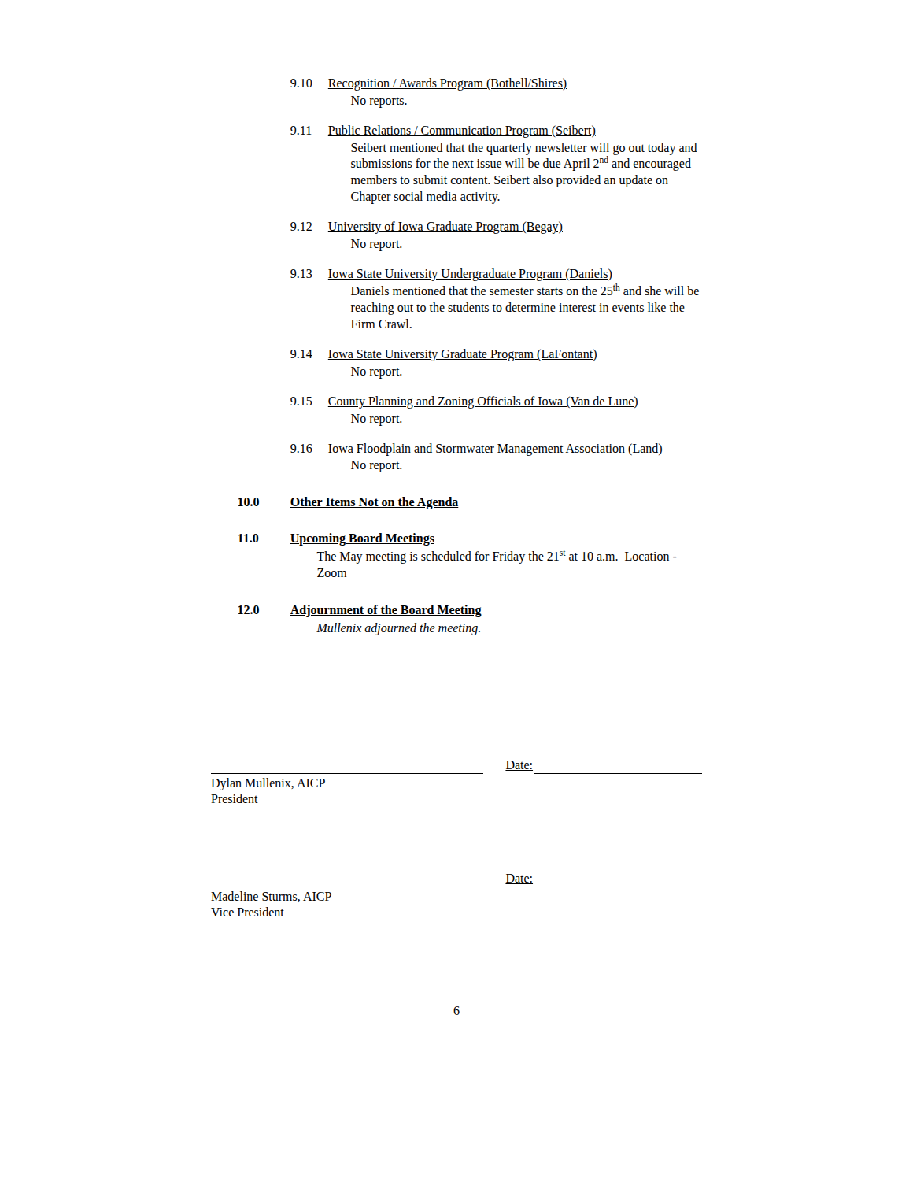9.10 Recognition / Awards Program (Bothell/Shires)
No reports.
9.11 Public Relations / Communication Program (Seibert)
Seibert mentioned that the quarterly newsletter will go out today and submissions for the next issue will be due April 2nd and encouraged members to submit content. Seibert also provided an update on Chapter social media activity.
9.12 University of Iowa Graduate Program (Begay)
No report.
9.13 Iowa State University Undergraduate Program (Daniels)
Daniels mentioned that the semester starts on the 25th and she will be reaching out to the students to determine interest in events like the Firm Crawl.
9.14 Iowa State University Graduate Program (LaFontant)
No report.
9.15 County Planning and Zoning Officials of Iowa (Van de Lune)
No report.
9.16 Iowa Floodplain and Stormwater Management Association (Land)
No report.
10.0 Other Items Not on the Agenda
11.0 Upcoming Board Meetings
The May meeting is scheduled for Friday the 21st at 10 a.m. Location - Zoom
12.0 Adjournment of the Board Meeting
Mullenix adjourned the meeting.
Date:
Dylan Mullenix, AICP
President
Date:
Madeline Sturms, AICP
Vice President
6